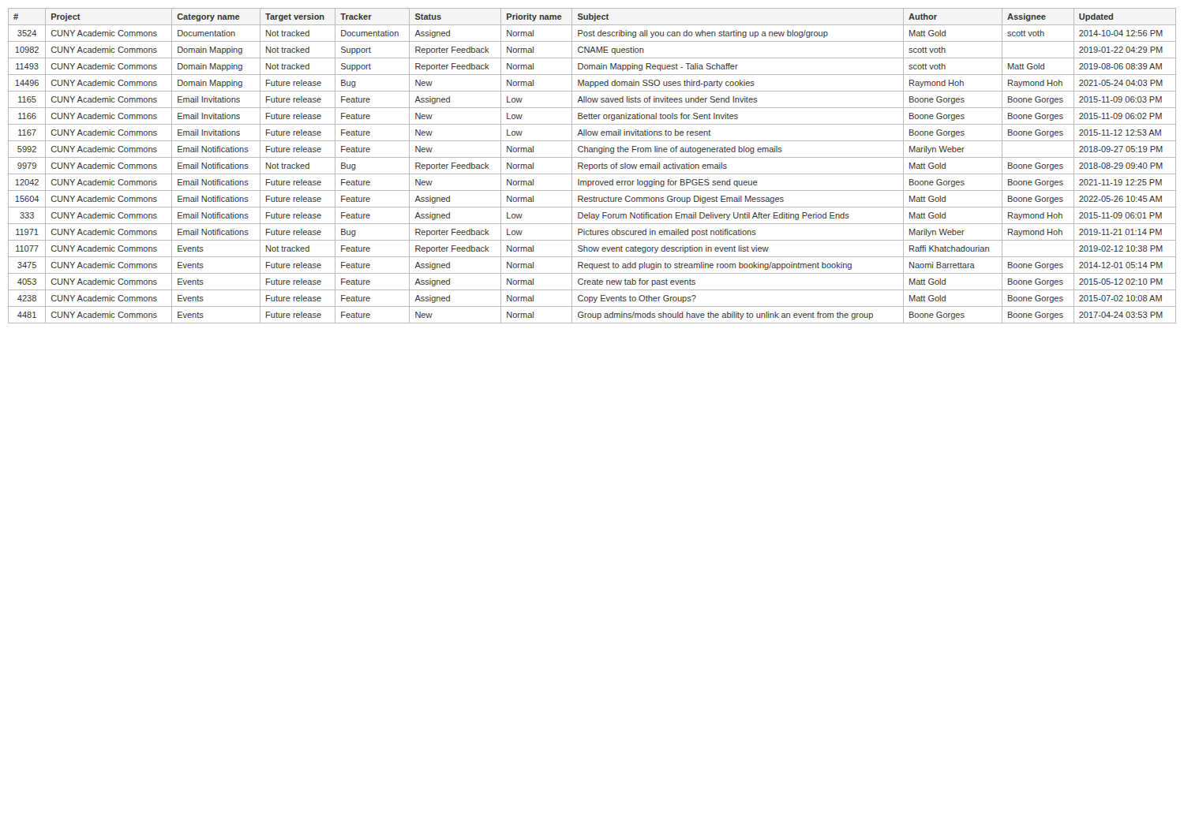| # | Project | Category name | Target version | Tracker | Status | Priority name | Subject | Author | Assignee | Updated |
| --- | --- | --- | --- | --- | --- | --- | --- | --- | --- | --- |
| 3524 | CUNY Academic Commons | Documentation | Not tracked | Documentation | Assigned | Normal | Post describing all you can do when starting up a new blog/group | Matt Gold | scott voth | 2014-10-04 12:56 PM |
| 10982 | CUNY Academic Commons | Domain Mapping | Not tracked | Support | Reporter Feedback | Normal | CNAME question | scott voth | | 2019-01-22 04:29 PM |
| 11493 | CUNY Academic Commons | Domain Mapping | Not tracked | Support | Reporter Feedback | Normal | Domain Mapping Request - Talia Schaffer | scott voth | Matt Gold | 2019-08-06 08:39 AM |
| 14496 | CUNY Academic Commons | Domain Mapping | Future release | Bug | New | Normal | Mapped domain SSO uses third-party cookies | Raymond Hoh | Raymond Hoh | 2021-05-24 04:03 PM |
| 1165 | CUNY Academic Commons | Email Invitations | Future release | Feature | Assigned | Low | Allow saved lists of invitees under Send Invites | Boone Gorges | Boone Gorges | 2015-11-09 06:03 PM |
| 1166 | CUNY Academic Commons | Email Invitations | Future release | Feature | New | Low | Better organizational tools for Sent Invites | Boone Gorges | Boone Gorges | 2015-11-09 06:02 PM |
| 1167 | CUNY Academic Commons | Email Invitations | Future release | Feature | New | Low | Allow email invitations to be resent | Boone Gorges | Boone Gorges | 2015-11-12 12:53 AM |
| 5992 | CUNY Academic Commons | Email Notifications | Future release | Feature | New | Normal | Changing the From line of autogenerated blog emails | Marilyn Weber | | 2018-09-27 05:19 PM |
| 9979 | CUNY Academic Commons | Email Notifications | Not tracked | Bug | Reporter Feedback | Normal | Reports of slow email activation emails | Matt Gold | Boone Gorges | 2018-08-29 09:40 PM |
| 12042 | CUNY Academic Commons | Email Notifications | Future release | Feature | New | Normal | Improved error logging for BPGES send queue | Boone Gorges | Boone Gorges | 2021-11-19 12:25 PM |
| 15604 | CUNY Academic Commons | Email Notifications | Future release | Feature | Assigned | Normal | Restructure Commons Group Digest Email Messages | Matt Gold | Boone Gorges | 2022-05-26 10:45 AM |
| 333 | CUNY Academic Commons | Email Notifications | Future release | Feature | Assigned | Low | Delay Forum Notification Email Delivery Until After Editing Period Ends | Matt Gold | Raymond Hoh | 2015-11-09 06:01 PM |
| 11971 | CUNY Academic Commons | Email Notifications | Future release | Bug | Reporter Feedback | Low | Pictures obscured in emailed post notifications | Marilyn Weber | Raymond Hoh | 2019-11-21 01:14 PM |
| 11077 | CUNY Academic Commons | Events | Not tracked | Feature | Reporter Feedback | Normal | Show event category description in event list view | Raffi Khatchadourian | | 2019-02-12 10:38 PM |
| 3475 | CUNY Academic Commons | Events | Future release | Feature | Assigned | Normal | Request to add plugin to streamline room booking/appointment booking | Naomi Barrettara | Boone Gorges | 2014-12-01 05:14 PM |
| 4053 | CUNY Academic Commons | Events | Future release | Feature | Assigned | Normal | Create new tab for past events | Matt Gold | Boone Gorges | 2015-05-12 02:10 PM |
| 4238 | CUNY Academic Commons | Events | Future release | Feature | Assigned | Normal | Copy Events to Other Groups? | Matt Gold | Boone Gorges | 2015-07-02 10:08 AM |
| 4481 | CUNY Academic Commons | Events | Future release | Feature | New | Normal | Group admins/mods should have the ability to unlink an event from the group | Boone Gorges | Boone Gorges | 2017-04-24 03:53 PM |